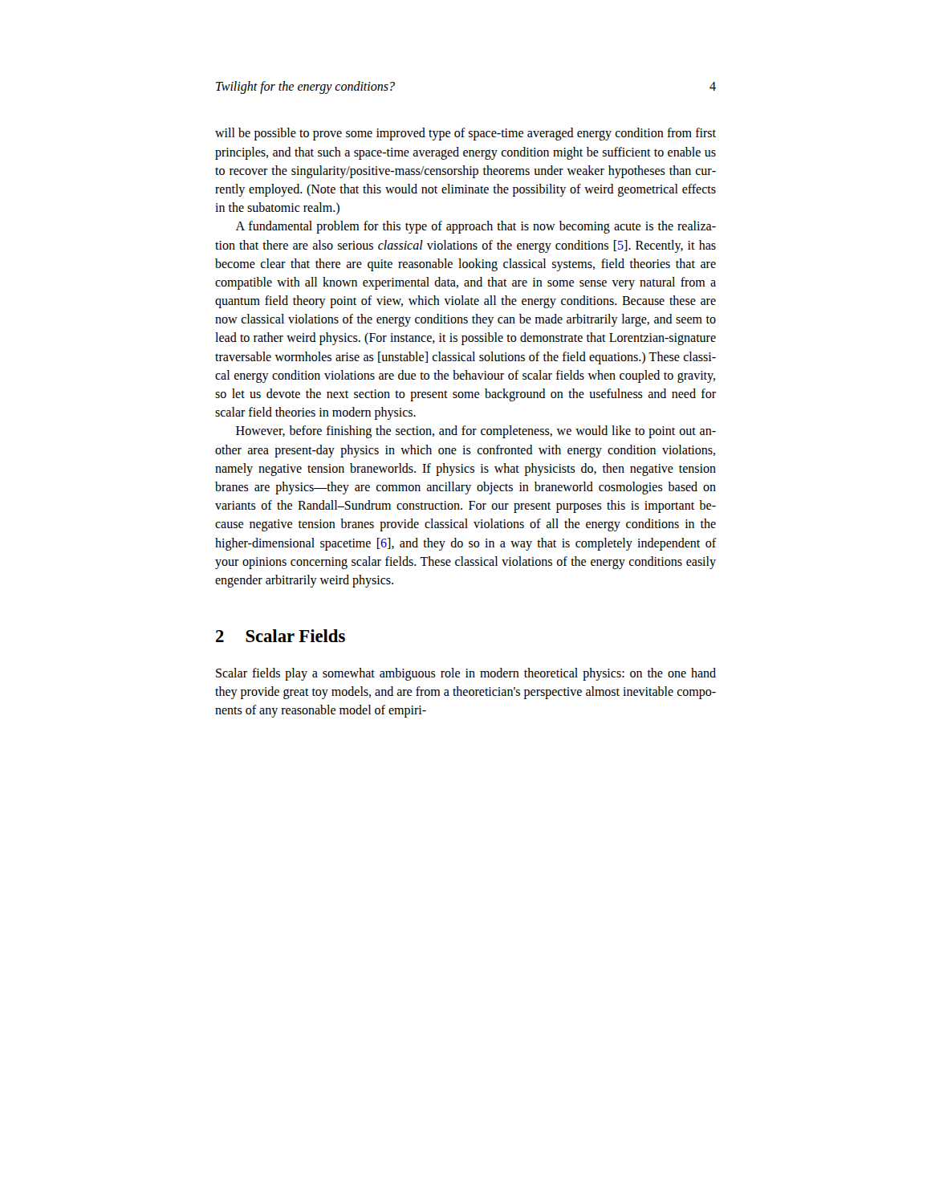Twilight for the energy conditions? 4
will be possible to prove some improved type of space-time averaged energy condition from first principles, and that such a space-time averaged energy condition might be sufficient to enable us to recover the singularity/positive-mass/censorship theorems under weaker hypotheses than currently employed. (Note that this would not eliminate the possibility of weird geometrical effects in the subatomic realm.)
A fundamental problem for this type of approach that is now becoming acute is the realization that there are also serious classical violations of the energy conditions [5]. Recently, it has become clear that there are quite reasonable looking classical systems, field theories that are compatible with all known experimental data, and that are in some sense very natural from a quantum field theory point of view, which violate all the energy conditions. Because these are now classical violations of the energy conditions they can be made arbitrarily large, and seem to lead to rather weird physics. (For instance, it is possible to demonstrate that Lorentzian-signature traversable wormholes arise as [unstable] classical solutions of the field equations.) These classical energy condition violations are due to the behaviour of scalar fields when coupled to gravity, so let us devote the next section to present some background on the usefulness and need for scalar field theories in modern physics.
However, before finishing the section, and for completeness, we would like to point out another area present-day physics in which one is confronted with energy condition violations, namely negative tension braneworlds. If physics is what physicists do, then negative tension branes are physics—they are common ancillary objects in braneworld cosmologies based on variants of the Randall–Sundrum construction. For our present purposes this is important because negative tension branes provide classical violations of all the energy conditions in the higher-dimensional spacetime [6], and they do so in a way that is completely independent of your opinions concerning scalar fields. These classical violations of the energy conditions easily engender arbitrarily weird physics.
2 Scalar Fields
Scalar fields play a somewhat ambiguous role in modern theoretical physics: on the one hand they provide great toy models, and are from a theoretician's perspective almost inevitable components of any reasonable model of empiri-